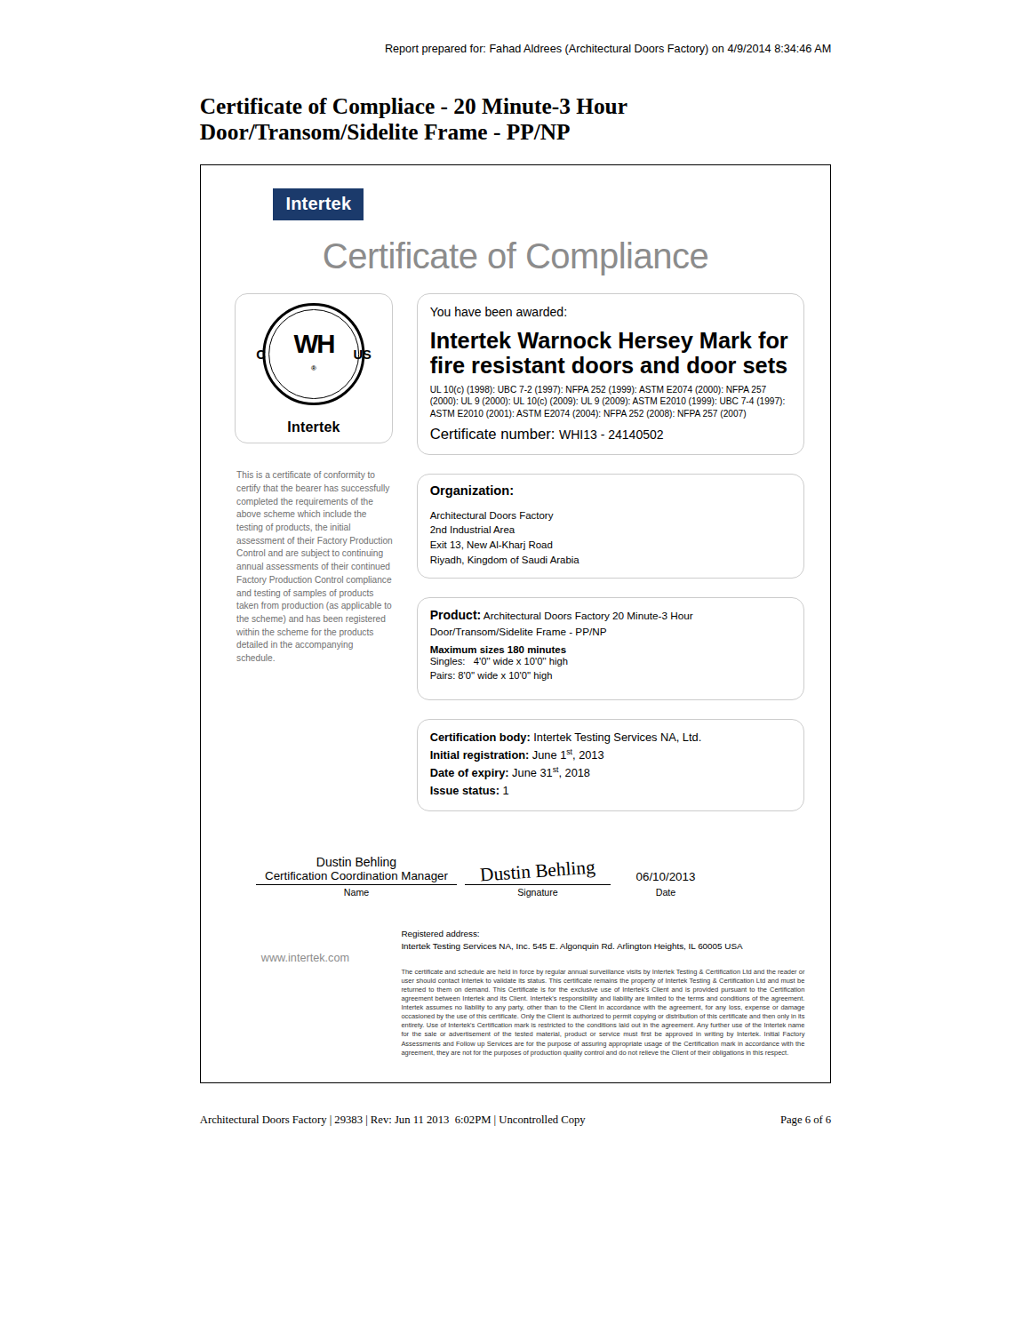Report prepared for: Fahad Aldrees (Architectural Doors Factory) on 4/9/2014 8:34:46 AM
Certificate of Compliace - 20 Minute-3 Hour Door/Transom/Sidelite Frame - PP/NP
Intertek
Certificate of Compliance
WH
®
C
US
Intertek
This is a certificate of conformity to certify that the bearer has successfully completed the requirements of the above scheme which include the testing of products, the initial assessment of their Factory Production Control and are subject to continuing annual assessments of their continued Factory Production Control compliance and testing of samples of products taken from production (as applicable to the scheme) and has been registered within the scheme for the products detailed in the accompanying schedule.
You have been awarded:
Intertek Warnock Hersey Mark for fire resistant doors and door sets
UL 10(c) (1998): UBC 7-2 (1997): NFPA 252 (1999): ASTM E2074 (2000): NFPA 257 (2000): UL 9 (2000): UL 10(c) (2009): UL 9 (2009): ASTM E2010 (1999): UBC 7-4 (1997): ASTM E2010 (2001): ASTM E2074 (2004): NFPA 252 (2008): NFPA 257 (2007)
Certificate number: WHI13 - 24140502
Organization:
Architectural Doors Factory
2nd Industrial Area
Exit 13, New Al-Kharj Road
Riyadh, Kingdom of Saudi Arabia
Product: Architectural Doors Factory 20 Minute-3 Hour Door/Transom/Sidelite Frame - PP/NP
Maximum sizes 180 minutes
Singles: 4'0'' wide x 10'0'' high
Pairs: 8'0'' wide x 10'0'' high
Certification body: Intertek Testing Services NA, Ltd.
Initial registration: June 1st, 2013
Date of expiry: June 31st, 2018
Issue status: 1
Dustin Behling
Certification Coordination Manager
Dustin Behling
06/10/2013
Name
Signature
Date
www.intertek.com
Registered address:
Intertek Testing Services NA, Inc. 545 E. Algonquin Rd. Arlington Heights, IL 60005 USA
The certificate and schedule are held in force by regular annual surveillance visits by Intertek Testing & Certification Ltd and the reader or user should contact Intertek to validate its status. This certificate remains the property of Intertek Testing & Certification Ltd and must be returned to them on demand. This Certificate is for the exclusive use of Intertek's Client and is provided pursuant to the Certification agreement between Intertek and its Client. Intertek's responsibility and liability are limited to the terms and conditions of the agreement. Intertek assumes no liability to any party, other than to the Client in accordance with the agreement, for any loss, expense or damage occasioned by the use of this certificate. Only the Client is authorized to permit copying or distribution of this certificate and then only in its entirety. Use of Intertek's Certification mark is restricted to the conditions laid out in the agreement. Any further use of the Intertek name for the sale or advertisement of the tested material, product or service must first be approved in writing by Intertek. Initial Factory Assessments and Follow up Services are for the purpose of assuring appropriate usage of the Certification mark in accordance with the agreement, they are not for the purposes of production quality control and do not relieve the Client of their obligations in this respect.
Architectural Doors Factory | 29383 | Rev: Jun 11 2013 6:02PM | Uncontrolled Copy
Page 6 of 6